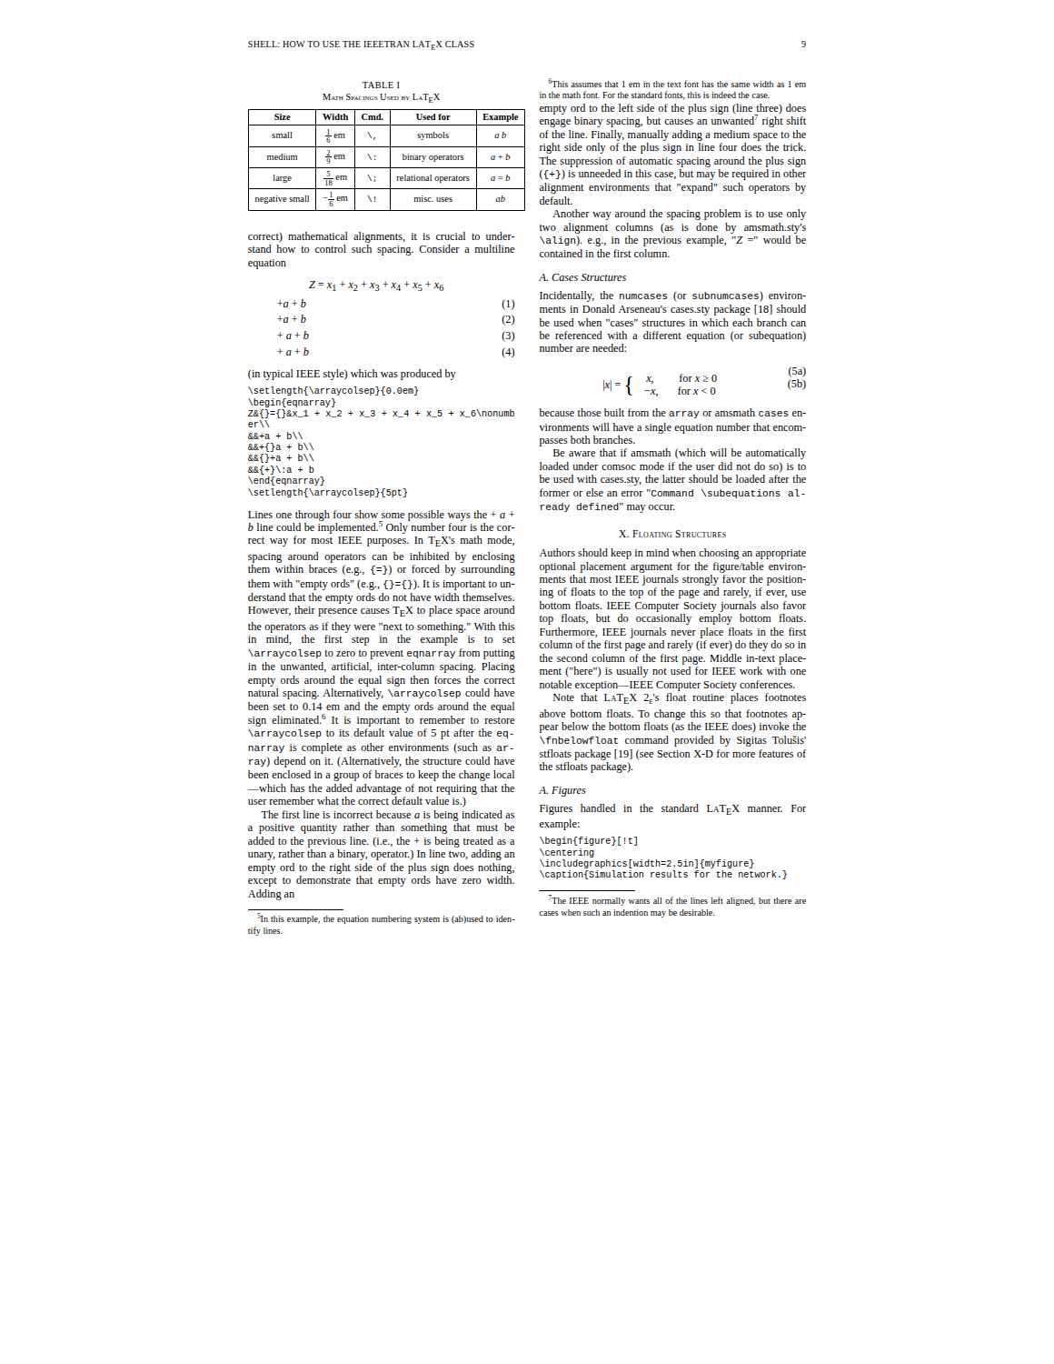Shell: How to Use the IEEEtran La TEX Class
9
TABLE I
Math Spacings Used by La TEX
| Size | Width | Cmd. | Used for | Example |
| --- | --- | --- | --- | --- |
| small | 1 6 em | \, | symbols | a b |
| medium | 2 9 em | \: | binary operators | a + b |
| large | 5 18 em | \; | relational operators | a = b |
| negative small | − 1 6 em | \! | misc. uses | ab |
correct) mathematical alignments, it is crucial to understand how to control such spacing. Consider a multiline equation
Z = x1 + x2 + x3 + x4 + x5 + x6
+a + b
(1)
+a + b
(2)
+ a + b
(3)
+ a + b
(4)
(in typical IEEE style) which was produced by
\setlength{\arraycolsep}{0.0em}
\begin{eqnarray}
Z&{}={}&x_1 + x_2 + x_3 + x_4 + x_5 + x_6\nonumber\\
&&+a + b\\
&&+{}a + b\\
&&{}+a + b\\
&&{+}\:a + b
\end{eqnarray}
\setlength{\arraycolsep}{5pt}
Lines one through four show some possible ways the + a + b line could be implemented.5 Only number four is the correct way for most IEEE purposes. In TEX's math mode, spacing around operators can be inhibited by enclosing them within braces (e.g., {=}) or forced by surrounding them with "empty ords" (e.g., {}={}). It is important to understand that the empty ords do not have width themselves. However, their presence causes TEX to place space around the operators as if they were "next to something." With this in mind, the first step in the example is to set \arraycolsep to zero to prevent eqnarray from putting in the unwanted, artificial, inter-column spacing. Placing empty ords around the equal sign then forces the correct natural spacing. Alternatively, \arraycolsep could have been set to 0.14 em and the empty ords around the equal sign eliminated.6 It is important to remember to restore \arraycolsep to its default value of 5 pt after the eqnarray is complete as other environments (such as array) depend on it. (Alternatively, the structure could have been enclosed in a group of braces to keep the change local—which has the added advantage of not requiring that the user remember what the correct default value is.)
The first line is incorrect because a is being indicated as a positive quantity rather than something that must be added to the previous line. (i.e., the + is being treated as a unary, rather than a binary, operator.) In line two, adding an empty ord to the right side of the plus sign does nothing, except to demonstrate that empty ords have zero width. Adding an
5In this example, the equation numbering system is (ab)used to identify lines.
6This assumes that 1 em in the text font has the same width as 1 em in the math font. For the standard fonts, this is indeed the case.
empty ord to the left side of the plus sign (line three) does engage binary spacing, but causes an unwanted7 right shift of the line. Finally, manually adding a medium space to the right side only of the plus sign in line four does the trick. The suppression of automatic spacing around the plus sign ({+}) is unneeded in this case, but may be required in other alignment environments that "expand" such operators by default.
Another way around the spacing problem is to use only two alignment columns (as is done by amsmath.sty's \align). e.g., in the previous example, "Z =" would be contained in the first column.
A. Cases Structures
Incidentally, the numcases (or subnumcases) environments in Donald Arseneau's cases.sty package [18] should be used when "cases" structures in which each branch can be referenced with a different equation (or subequation) number are needed:
|x| = { x, for x ≥ 0 −x, for x < 0
(5a)(5b)
because those built from the array or amsmath cases environments will have a single equation number that encompasses both branches.
Be aware that if amsmath (which will be automatically loaded under comsoc mode if the user did not do so) is to be used with cases.sty, the latter should be loaded after the former or else an error "Command \subequations already defined" may occur.
X. Floating Structures
Authors should keep in mind when choosing an appropriate optional placement argument for the figure/table environments that most IEEE journals strongly favor the positioning of floats to the top of the page and rarely, if ever, use bottom floats. IEEE Computer Society journals also favor top floats, but do occasionally employ bottom floats. Furthermore, IEEE journals never place floats in the first column of the first page and rarely (if ever) do they do so in the second column of the first page. Middle in-text placement ("here") is usually not used for IEEE work with one notable exception—IEEE Computer Society conferences.
Note that La TEX 2ε's float routine places footnotes above bottom floats. To change this so that footnotes appear below the bottom floats (as the IEEE does) invoke the \fnbelowfloat command provided by Sigitas Tolušis' stfloats package [19] (see Section X-D for more features of the stfloats package).
A. Figures
Figures handled in the standard La TEX manner. For example:
\begin{figure}[!t]
\centering
\includegraphics[width=2.5in]{myfigure}
\caption{Simulation results for the network.}
7The IEEE normally wants all of the lines left aligned, but there are cases when such an indention may be desirable.